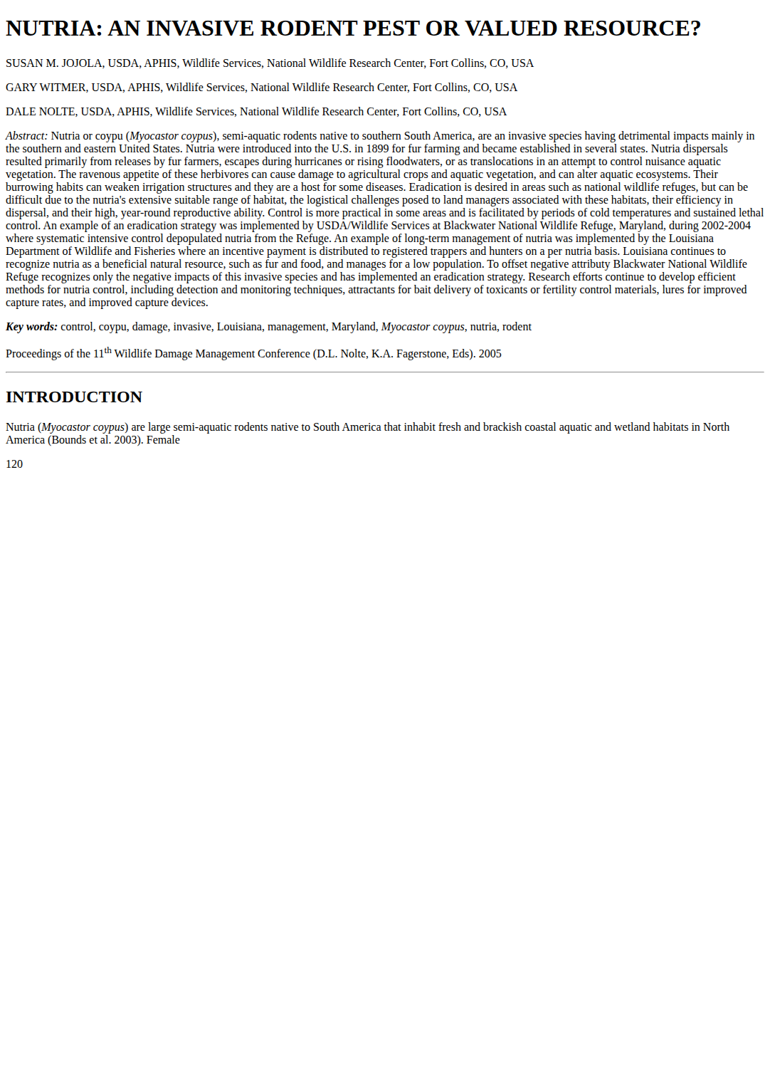NUTRIA: AN INVASIVE RODENT PEST OR VALUED RESOURCE?
SUSAN M. JOJOLA, USDA, APHIS, Wildlife Services, National Wildlife Research Center, Fort Collins, CO, USA
GARY WITMER, USDA, APHIS, Wildlife Services, National Wildlife Research Center, Fort Collins, CO, USA
DALE NOLTE, USDA, APHIS, Wildlife Services, National Wildlife Research Center, Fort Collins, CO, USA
Abstract: Nutria or coypu (Myocastor coypus), semi-aquatic rodents native to southern South America, are an invasive species having detrimental impacts mainly in the southern and eastern United States. Nutria were introduced into the U.S. in 1899 for fur farming and became established in several states. Nutria dispersals resulted primarily from releases by fur farmers, escapes during hurricanes or rising floodwaters, or as translocations in an attempt to control nuisance aquatic vegetation. The ravenous appetite of these herbivores can cause damage to agricultural crops and aquatic vegetation, and can alter aquatic ecosystems. Their burrowing habits can weaken irrigation structures and they are a host for some diseases. Eradication is desired in areas such as national wildlife refuges, but can be difficult due to the nutria's extensive suitable range of habitat, the logistical challenges posed to land managers associated with these habitats, their efficiency in dispersal, and their high, year-round reproductive ability. Control is more practical in some areas and is facilitated by periods of cold temperatures and sustained lethal control. An example of an eradication strategy was implemented by USDA/Wildlife Services at Blackwater National Wildlife Refuge, Maryland, during 2002-2004 where systematic intensive control depopulated nutria from the Refuge. An example of long-term management of nutria was implemented by the Louisiana Department of Wildlife and Fisheries where an incentive payment is distributed to registered trappers and hunters on a per nutria basis. Louisiana continues to recognize nutria as a beneficial natural resource, such as fur and food, and manages for a low population. To offset negative attributy Blackwater National Wildlife Refuge recognizes only the negative impacts of this invasive species and has implemented an eradication strategy. Research efforts continue to develop efficient methods for nutria control, including detection and monitoring techniques, attractants for bait delivery of toxicants or fertility control materials, lures for improved capture rates, and improved capture devices.
Key words: control, coypu, damage, invasive, Louisiana, management, Maryland, Myocastor coypus, nutria, rodent
Proceedings of the 11th Wildlife Damage Management Conference (D.L. Nolte, K.A. Fagerstone, Eds). 2005
INTRODUCTION
Nutria (Myocastor coypus) are large semi-aquatic rodents native to South America that inhabit fresh and brackish coastal aquatic and wetland habitats in North America (Bounds et al. 2003). Female
120